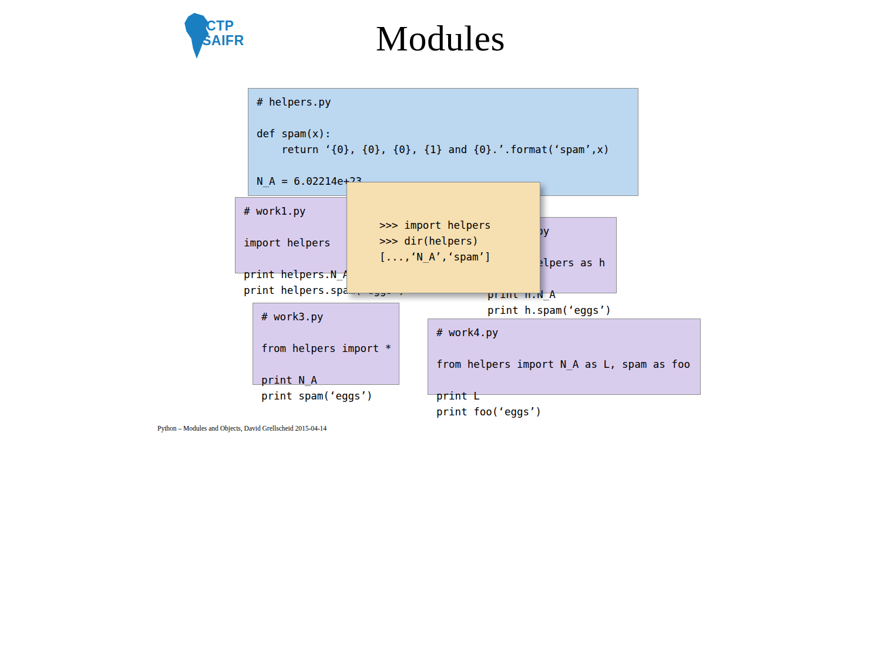ICTP
SAIFR
Modules
# helpers.py

def spam(x):
    return ‘{0}, {0}, {0}, {1} and {0}.’.format(‘spam’,x)

N_A = 6.02214e+23
# work1.py

import helpers

print helpers.N_A
print helpers.spam(‘eggs’)
# work2.py

import helpers as h

print h.N_A
print h.spam(‘eggs’)
>>> import helpers
>>> dir(helpers)
[...,‘N_A’,‘spam’]
# work3.py

from helpers import *

print N_A
print spam(‘eggs’)
# work4.py

from helpers import N_A as L, spam as foo

print L
print foo(‘eggs’)
Python – Modules and Objects, David Grellscheid 2015-04-14